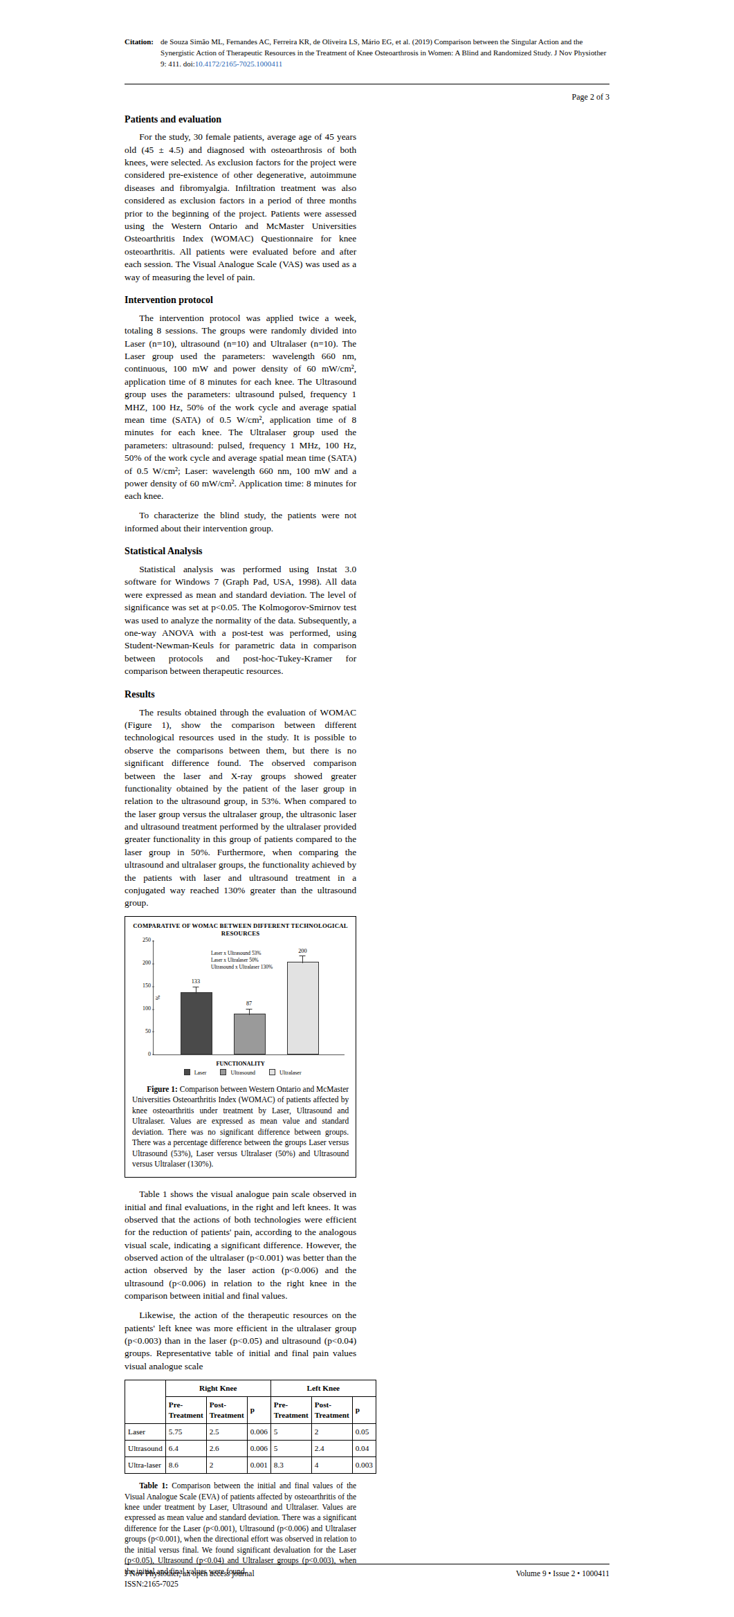| Citation: | de Souza Simão ML, Fernandes AC, Ferreira KR, de Oliveira LS, Mário EG, et al. (2019) Comparison between the Singular Action and the Synergistic Action of Therapeutic Resources in the Treatment of Knee Osteoarthrosis in Women: A Blind and Randomized Study. J Nov Physiother 9: 411. doi: 10.4172/2165-7025.1000411 |
Page 2 of 3
Patients and evaluation
For the study, 30 female patients, average age of 45 years old (45 ± 4.5) and diagnosed with osteoarthrosis of both knees, were selected. As exclusion factors for the project were considered pre-existence of other degenerative, autoimmune diseases and fibromyalgia. Infiltration treatment was also considered as exclusion factors in a period of three months prior to the beginning of the project. Patients were assessed using the Western Ontario and McMaster Universities Osteoarthritis Index (WOMAC) Questionnaire for knee osteoarthritis. All patients were evaluated before and after each session. The Visual Analogue Scale (VAS) was used as a way of measuring the level of pain.
Intervention protocol
The intervention protocol was applied twice a week, totaling 8 sessions. The groups were randomly divided into Laser (n=10), ultrasound (n=10) and Ultralaser (n=10). The Laser group used the parameters: wavelength 660 nm, continuous, 100 mW and power density of 60 mW/cm², application time of 8 minutes for each knee. The Ultrasound group uses the parameters: ultrasound pulsed, frequency 1 MHZ, 100 Hz, 50% of the work cycle and average spatial mean time (SATA) of 0.5 W/cm², application time of 8 minutes for each knee. The Ultralaser group used the parameters: ultrasound: pulsed, frequency 1 MHz, 100 Hz, 50% of the work cycle and average spatial mean time (SATA) of 0.5 W/cm²; Laser: wavelength 660 nm, 100 mW and a power density of 60 mW/cm². Application time: 8 minutes for each knee.
To characterize the blind study, the patients were not informed about their intervention group.
Statistical Analysis
Statistical analysis was performed using Instat 3.0 software for Windows 7 (Graph Pad, USA, 1998). All data were expressed as mean and standard deviation. The level of significance was set at p<0.05. The Kolmogorov-Smirnov test was used to analyze the normality of the data. Subsequently, a one-way ANOVA with a post-test was performed, using Student-Newman-Keuls for parametric data in comparison between protocols and post-hoc-Tukey-Kramer for comparison between therapeutic resources.
Results
The results obtained through the evaluation of WOMAC (Figure 1), show the comparison between different technological resources used in the study. It is possible to observe the comparisons between them, but there is no significant difference found. The observed comparison between the laser and X-ray groups showed greater functionality obtained by the patient of the laser group in relation to the ultrasound group, in 53%. When compared to the laser group versus the ultralaser group, the ultrasonic laser and ultrasound treatment performed by the ultralaser provided greater functionality in this group of patients compared to the laser group in 50%. Furthermore, when comparing the ultrasound and ultralaser groups, the functionality achieved by the patients with laser and ultrasound treatment in a conjugated way reached 130% greater than the ultrasound group.
COMPARATIVE OF WOMAC BETWEEN DIFFERENT TECHNOLOGICAL
RESOURCES
250
200
150
100
50
0
%
Laser x Ultrasound 53%
Laser x Ultralaser 50%
Ultrasound x Ultralaser 130%
133
87
200
FUNCTIONALITY
Laser Ultrasound Ultralaser
Figure 1: Comparison between Western Ontario and McMaster Universities Osteoarthritis Index (WOMAC) of patients affected by knee osteoarthritis under treatment by Laser, Ultrasound and Ultralaser. Values are expressed as mean value and standard deviation. There was no significant difference between groups. There was a percentage difference between the groups Laser versus Ultrasound (53%), Laser versus Ultralaser (50%) and Ultrasound versus Ultralaser (130%).
Table 1 shows the visual analogue pain scale observed in initial and final evaluations, in the right and left knees. It was observed that the actions of both technologies were efficient for the reduction of patients' pain, according to the analogous visual scale, indicating a significant difference. However, the observed action of the ultralaser (p<0.001) was better than the action observed by the laser action (p<0.006) and the ultrasound (p<0.006) in relation to the right knee in the comparison between initial and final values.
Likewise, the action of the therapeutic resources on the patients' left knee was more efficient in the ultralaser group (p<0.003) than in the laser (p<0.05) and ultrasound (p<0.04) groups. Representative table of initial and final pain values visual analogue scale
| | Right Knee | Left Knee |
| --- | --- | --- |
| Pre-Treatment | Post-Treatment | p | Pre-Treatment | Post-Treatment | p |
| Laser | 5.75 | 2.5 | 0.006 | 5 | 2 | 0.05 |
| Ultrasound | 6.4 | 2.6 | 0.006 | 5 | 2.4 | 0.04 |
| Ultra-laser | 8.6 | 2 | 0.001 | 8.3 | 4 | 0.003 |
Table 1: Comparison between the initial and final values of the Visual Analogue Scale (EVA) of patients affected by osteoarthritis of the knee under treatment by Laser, Ultrasound and Ultralaser. Values are expressed as mean value and standard deviation. There was a significant difference for the Laser (p<0.001), Ultrasound (p<0.006) and Ultralaser groups (p<0.001), when the directional effort was observed in relation to the initial versus final. We found significant devaluation for the Laser (p<0.05), Ultrasound (p<0.04) and Ultralaser groups (p<0.003), when the initial and final values were found.
J Nov Physiother, an open access journal
ISSN:2165-7025
Volume 9 • Issue 2 • 1000411